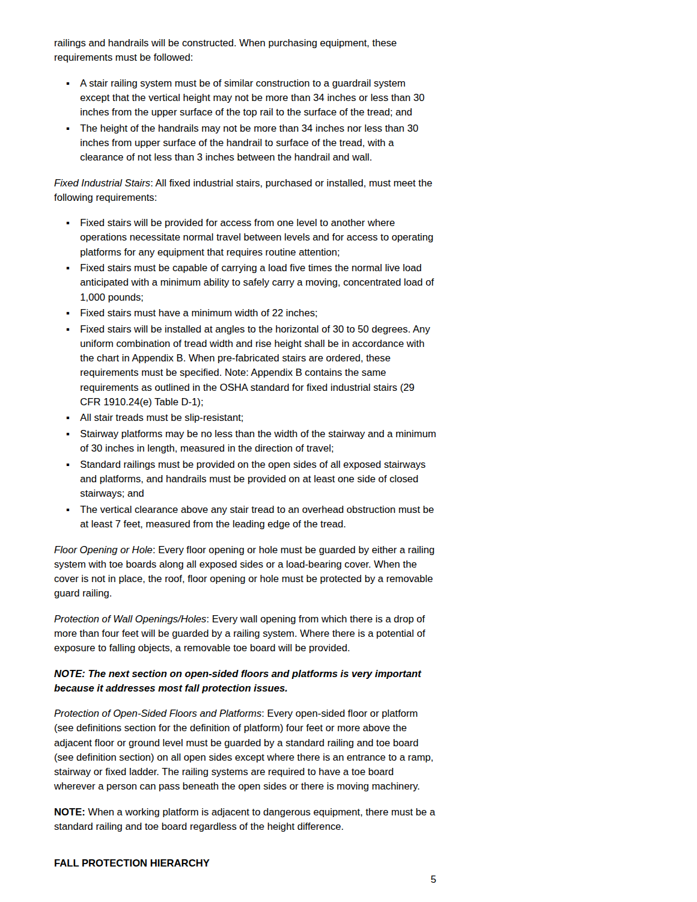railings and handrails will be constructed. When purchasing equipment, these requirements must be followed:
A stair railing system must be of similar construction to a guardrail system except that the vertical height may not be more than 34 inches or less than 30 inches from the upper surface of the top rail to the surface of the tread; and
The height of the handrails may not be more than 34 inches nor less than 30 inches from upper surface of the handrail to surface of the tread, with a clearance of not less than 3 inches between the handrail and wall.
Fixed Industrial Stairs: All fixed industrial stairs, purchased or installed, must meet the following requirements:
Fixed stairs will be provided for access from one level to another where operations necessitate normal travel between levels and for access to operating platforms for any equipment that requires routine attention;
Fixed stairs must be capable of carrying a load five times the normal live load anticipated with a minimum ability to safely carry a moving, concentrated load of 1,000 pounds;
Fixed stairs must have a minimum width of 22 inches;
Fixed stairs will be installed at angles to the horizontal of 30 to 50 degrees. Any uniform combination of tread width and rise height shall be in accordance with the chart in Appendix B. When pre-fabricated stairs are ordered, these requirements must be specified. Note: Appendix B contains the same requirements as outlined in the OSHA standard for fixed industrial stairs (29 CFR 1910.24(e) Table D-1);
All stair treads must be slip-resistant;
Stairway platforms may be no less than the width of the stairway and a minimum of 30 inches in length, measured in the direction of travel;
Standard railings must be provided on the open sides of all exposed stairways and platforms, and handrails must be provided on at least one side of closed stairways; and
The vertical clearance above any stair tread to an overhead obstruction must be at least 7 feet, measured from the leading edge of the tread.
Floor Opening or Hole: Every floor opening or hole must be guarded by either a railing system with toe boards along all exposed sides or a load-bearing cover. When the cover is not in place, the roof, floor opening or hole must be protected by a removable guard railing.
Protection of Wall Openings/Holes: Every wall opening from which there is a drop of more than four feet will be guarded by a railing system. Where there is a potential of exposure to falling objects, a removable toe board will be provided.
NOTE: The next section on open-sided floors and platforms is very important because it addresses most fall protection issues.
Protection of Open-Sided Floors and Platforms: Every open-sided floor or platform (see definitions section for the definition of platform) four feet or more above the adjacent floor or ground level must be guarded by a standard railing and toe board (see definition section) on all open sides except where there is an entrance to a ramp, stairway or fixed ladder. The railing systems are required to have a toe board wherever a person can pass beneath the open sides or there is moving machinery.
NOTE: When a working platform is adjacent to dangerous equipment, there must be a standard railing and toe board regardless of the height difference.
FALL PROTECTION HIERARCHY
5